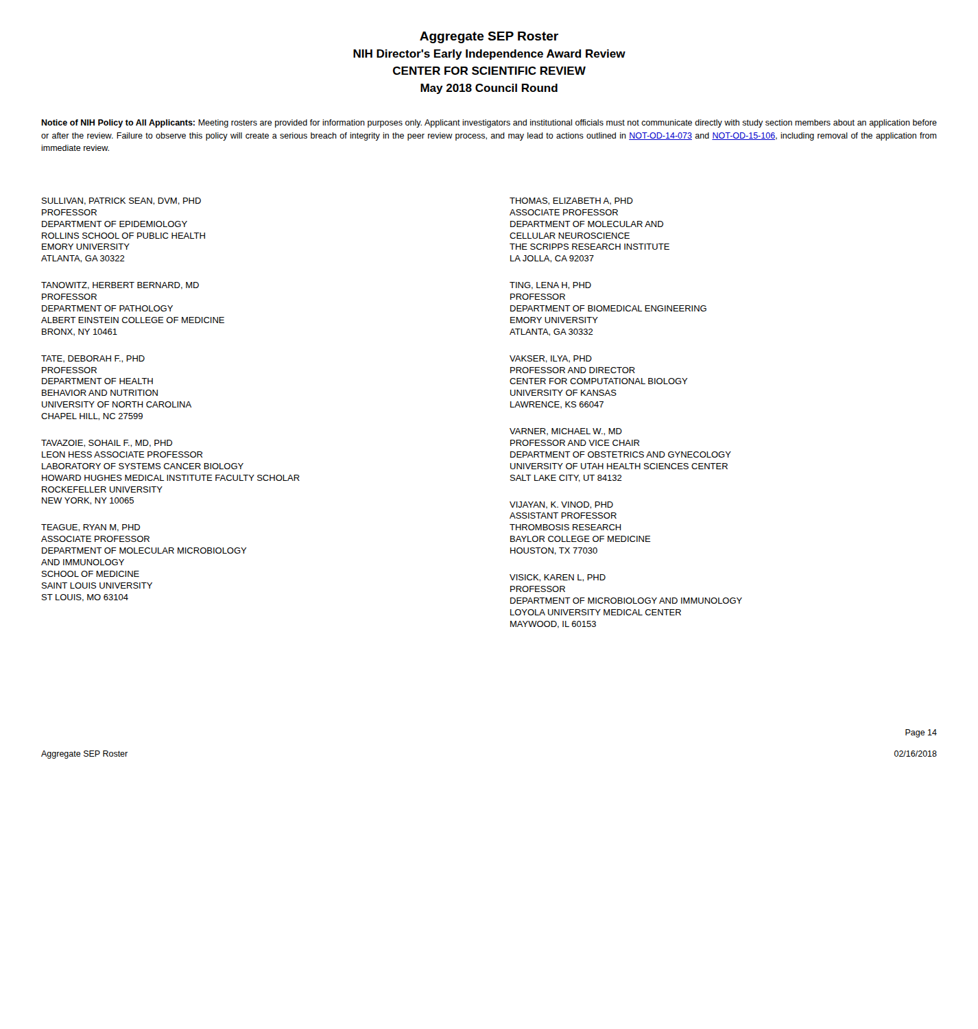Aggregate SEP Roster
NIH Director's Early Independence Award Review
CENTER FOR SCIENTIFIC REVIEW
May 2018 Council Round
Notice of NIH Policy to All Applicants: Meeting rosters are provided for information purposes only. Applicant investigators and institutional officials must not communicate directly with study section members about an application before or after the review. Failure to observe this policy will create a serious breach of integrity in the peer review process, and may lead to actions outlined in NOT-OD-14-073 and NOT-OD-15-106, including removal of the application from immediate review.
SULLIVAN, PATRICK SEAN, DVM, PHD
PROFESSOR
DEPARTMENT OF EPIDEMIOLOGY
ROLLINS SCHOOL OF PUBLIC HEALTH
EMORY UNIVERSITY
ATLANTA, GA 30322
TANOWITZ, HERBERT BERNARD, MD
PROFESSOR
DEPARTMENT OF PATHOLOGY
ALBERT EINSTEIN COLLEGE OF MEDICINE
BRONX, NY 10461
TATE, DEBORAH F., PHD
PROFESSOR
DEPARTMENT OF HEALTH
BEHAVIOR AND NUTRITION
UNIVERSITY OF NORTH CAROLINA
CHAPEL HILL, NC 27599
TAVAZOIE, SOHAIL F., MD, PHD
LEON HESS ASSOCIATE PROFESSOR
LABORATORY OF SYSTEMS CANCER BIOLOGY
HOWARD HUGHES MEDICAL INSTITUTE FACULTY SCHOLAR
ROCKEFELLER UNIVERSITY
NEW YORK, NY 10065
TEAGUE, RYAN M, PHD
ASSOCIATE PROFESSOR
DEPARTMENT OF MOLECULAR MICROBIOLOGY
AND IMMUNOLOGY
SCHOOL OF MEDICINE
SAINT LOUIS UNIVERSITY
ST LOUIS, MO 63104
THOMAS, ELIZABETH A, PHD
ASSOCIATE PROFESSOR
DEPARTMENT OF MOLECULAR AND
CELLULAR NEUROSCIENCE
THE SCRIPPS RESEARCH INSTITUTE
LA JOLLA, CA 92037
TING, LENA H, PHD
PROFESSOR
DEPARTMENT OF BIOMEDICAL ENGINEERING
EMORY UNIVERSITY
ATLANTA, GA 30332
VAKSER, ILYA, PHD
PROFESSOR AND DIRECTOR
CENTER FOR COMPUTATIONAL BIOLOGY
UNIVERSITY OF KANSAS
LAWRENCE, KS 66047
VARNER, MICHAEL W., MD
PROFESSOR AND VICE CHAIR
DEPARTMENT OF OBSTETRICS AND GYNECOLOGY
UNIVERSITY OF UTAH HEALTH SCIENCES CENTER
SALT LAKE CITY, UT 84132
VIJAYAN, K. VINOD, PHD
ASSISTANT PROFESSOR
THROMBOSIS RESEARCH
BAYLOR COLLEGE OF MEDICINE
HOUSTON, TX 77030
VISICK, KAREN L, PHD
PROFESSOR
DEPARTMENT OF MICROBIOLOGY AND IMMUNOLOGY
LOYOLA UNIVERSITY MEDICAL CENTER
MAYWOOD, IL 60153
Aggregate SEP Roster
Page 14
02/16/2018